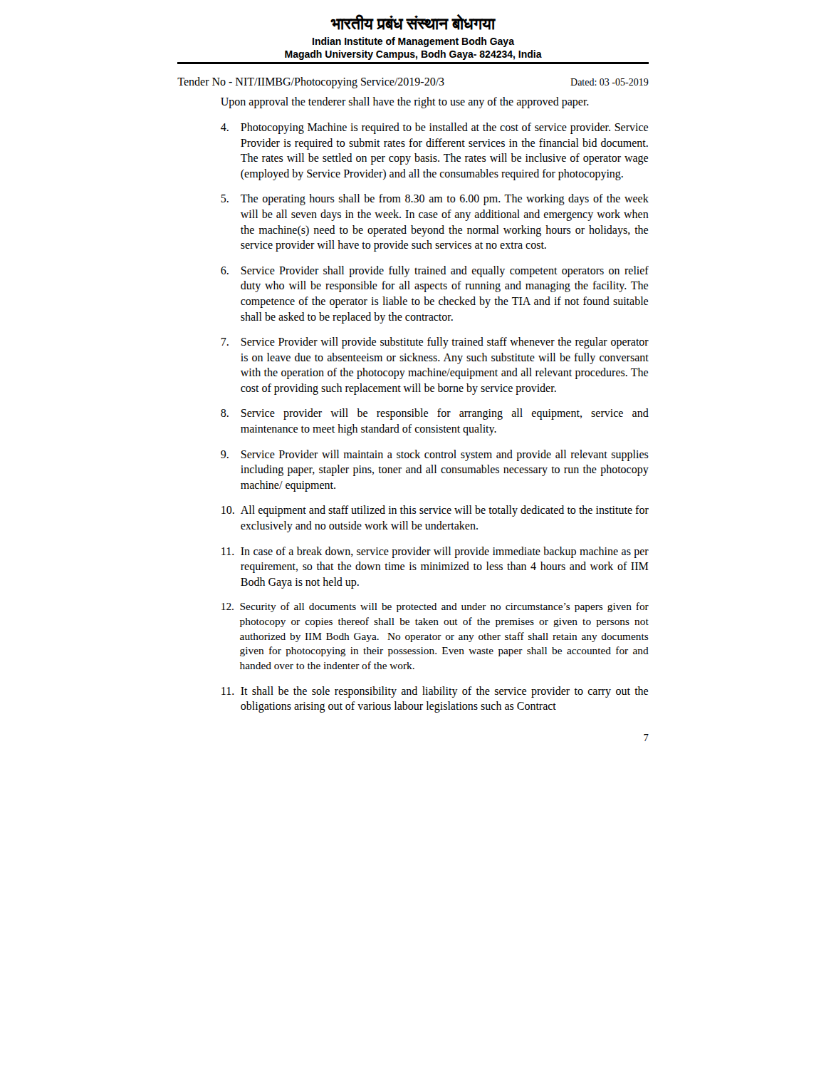भारतीय प्रबंध संस्थान बोधगया
Indian Institute of Management Bodh Gaya
Magadh University Campus, Bodh Gaya- 824234, India
Tender No - NIT/IIMBG/Photocopying Service/2019-20/3 Dated: 03 -05-2019
Upon approval the tenderer shall have the right to use any of the approved paper.
4. Photocopying Machine is required to be installed at the cost of service provider. Service Provider is required to submit rates for different services in the financial bid document. The rates will be settled on per copy basis. The rates will be inclusive of operator wage (employed by Service Provider) and all the consumables required for photocopying.
5. The operating hours shall be from 8.30 am to 6.00 pm. The working days of the week will be all seven days in the week. In case of any additional and emergency work when the machine(s) need to be operated beyond the normal working hours or holidays, the service provider will have to provide such services at no extra cost.
6. Service Provider shall provide fully trained and equally competent operators on relief duty who will be responsible for all aspects of running and managing the facility. The competence of the operator is liable to be checked by the TIA and if not found suitable shall be asked to be replaced by the contractor.
7. Service Provider will provide substitute fully trained staff whenever the regular operator is on leave due to absenteeism or sickness. Any such substitute will be fully conversant with the operation of the photocopy machine/equipment and all relevant procedures. The cost of providing such replacement will be borne by service provider.
8. Service provider will be responsible for arranging all equipment, service and maintenance to meet high standard of consistent quality.
9. Service Provider will maintain a stock control system and provide all relevant supplies including paper, stapler pins, toner and all consumables necessary to run the photocopy machine/ equipment.
10. All equipment and staff utilized in this service will be totally dedicated to the institute for exclusively and no outside work will be undertaken.
11. In case of a break down, service provider will provide immediate backup machine as per requirement, so that the down time is minimized to less than 4 hours and work of IIM Bodh Gaya is not held up.
12. Security of all documents will be protected and under no circumstance’s papers given for photocopy or copies thereof shall be taken out of the premises or given to persons not authorized by IIM Bodh Gaya. No operator or any other staff shall retain any documents given for photocopying in their possession. Even waste paper shall be accounted for and handed over to the indenter of the work.
11. It shall be the sole responsibility and liability of the service provider to carry out the obligations arising out of various labour legislations such as Contract
7